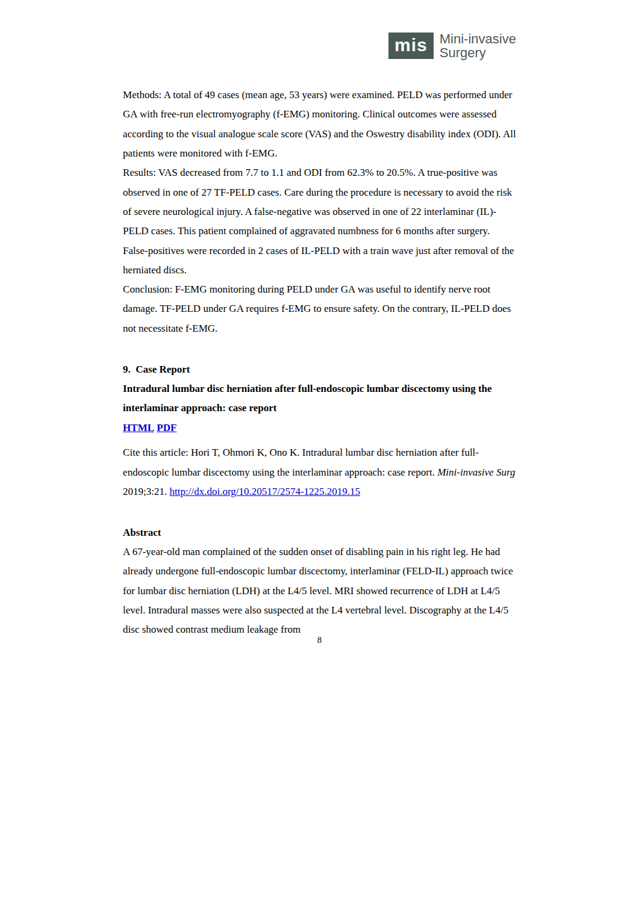mis Mini-invasive Surgery
Methods: A total of 49 cases (mean age, 53 years) were examined. PELD was performed under GA with free-run electromyography (f-EMG) monitoring. Clinical outcomes were assessed according to the visual analogue scale score (VAS) and the Oswestry disability index (ODI). All patients were monitored with f-EMG.
Results: VAS decreased from 7.7 to 1.1 and ODI from 62.3% to 20.5%. A true-positive was observed in one of 27 TF-PELD cases. Care during the procedure is necessary to avoid the risk of severe neurological injury. A false-negative was observed in one of 22 interlaminar (IL)-PELD cases. This patient complained of aggravated numbness for 6 months after surgery. False-positives were recorded in 2 cases of IL-PELD with a train wave just after removal of the herniated discs.
Conclusion: F-EMG monitoring during PELD under GA was useful to identify nerve root damage. TF-PELD under GA requires f-EMG to ensure safety. On the contrary, IL-PELD does not necessitate f-EMG.
9. Case Report
Intradural lumbar disc herniation after full-endoscopic lumbar discectomy using the interlaminar approach: case report
HTML PDF
Cite this article: Hori T, Ohmori K, Ono K. Intradural lumbar disc herniation after full-endoscopic lumbar discectomy using the interlaminar approach: case report. Mini-invasive Surg 2019;3:21. http://dx.doi.org/10.20517/2574-1225.2019.15
Abstract
A 67-year-old man complained of the sudden onset of disabling pain in his right leg. He had already undergone full-endoscopic lumbar discectomy, interlaminar (FELD-IL) approach twice for lumbar disc herniation (LDH) at the L4/5 level. MRI showed recurrence of LDH at L4/5 level. Intradural masses were also suspected at the L4 vertebral level. Discography at the L4/5 disc showed contrast medium leakage from
8